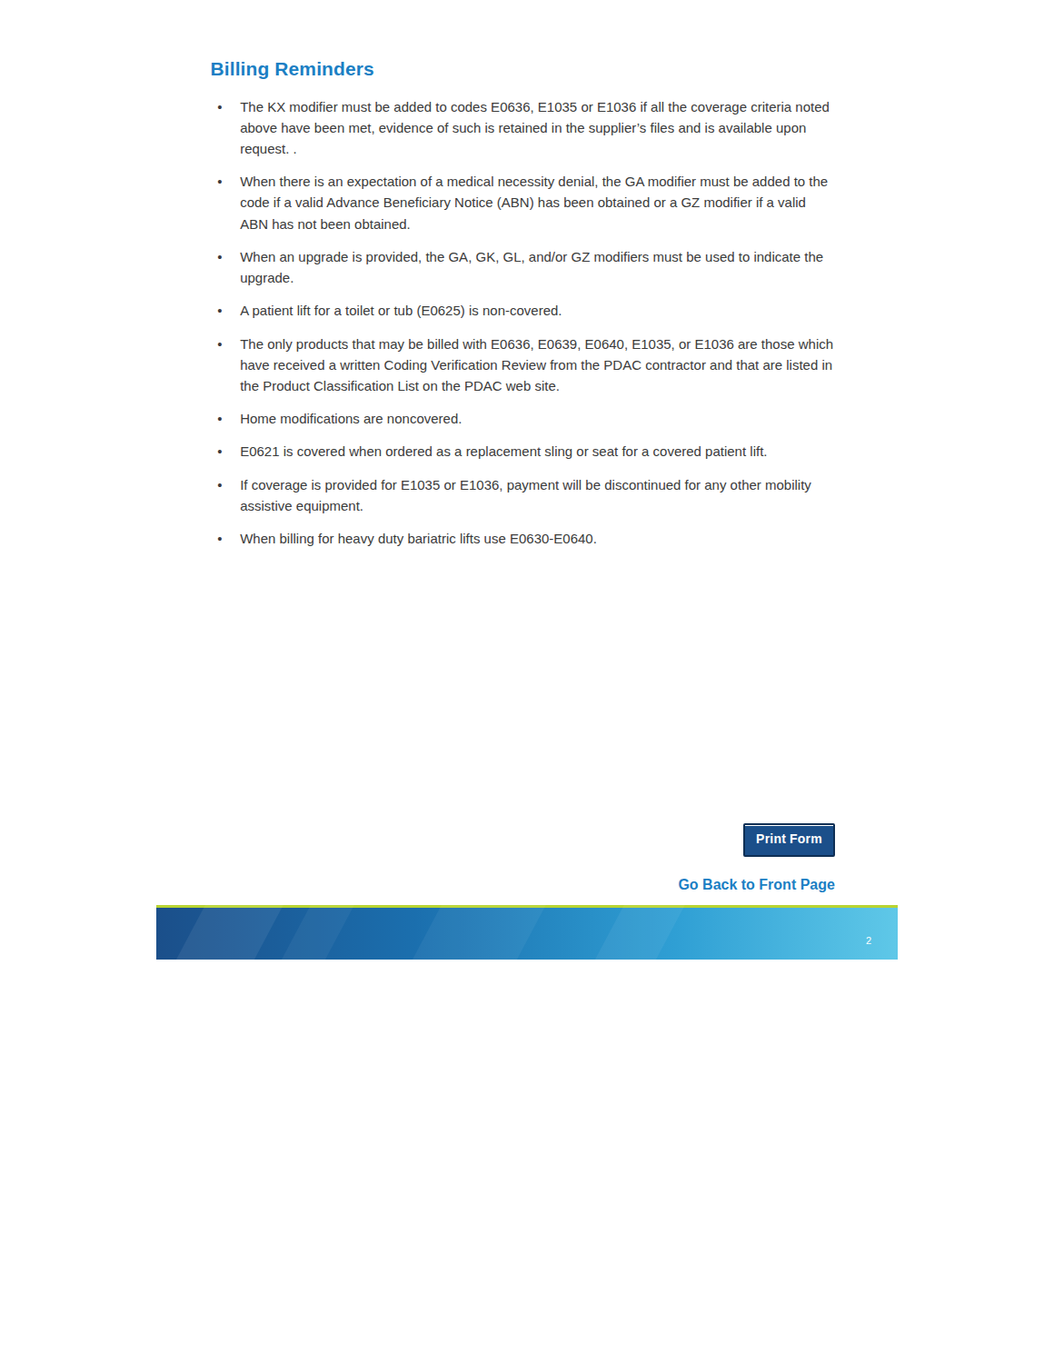Billing Reminders
The KX modifier must be added to codes E0636, E1035 or E1036 if all the coverage criteria noted above have been met, evidence of such is retained in the supplier’s files and is available upon request. .
When there is an expectation of a medical necessity denial, the GA modifier must be added to the code if a valid Advance Beneficiary Notice (ABN) has been obtained or a GZ modifier if a valid ABN has not been obtained.
When an upgrade is provided, the GA, GK, GL, and/or GZ modifiers must be used to indicate the upgrade.
A patient lift for a toilet or tub (E0625) is non-covered.
The only products that may be billed with E0636, E0639, E0640, E1035, or E1036 are those which have received a written Coding Verification Review from the PDAC contractor and that are listed in the Product Classification List on the PDAC web site.
Home modifications are noncovered.
E0621 is covered when ordered as a replacement sling or seat for a covered patient lift.
If coverage is provided for E1035 or E1036, payment will be discontinued for any other mobility assistive equipment.
When billing for heavy duty bariatric lifts use E0630-E0640.
Print Form Go Back to Front Page
2